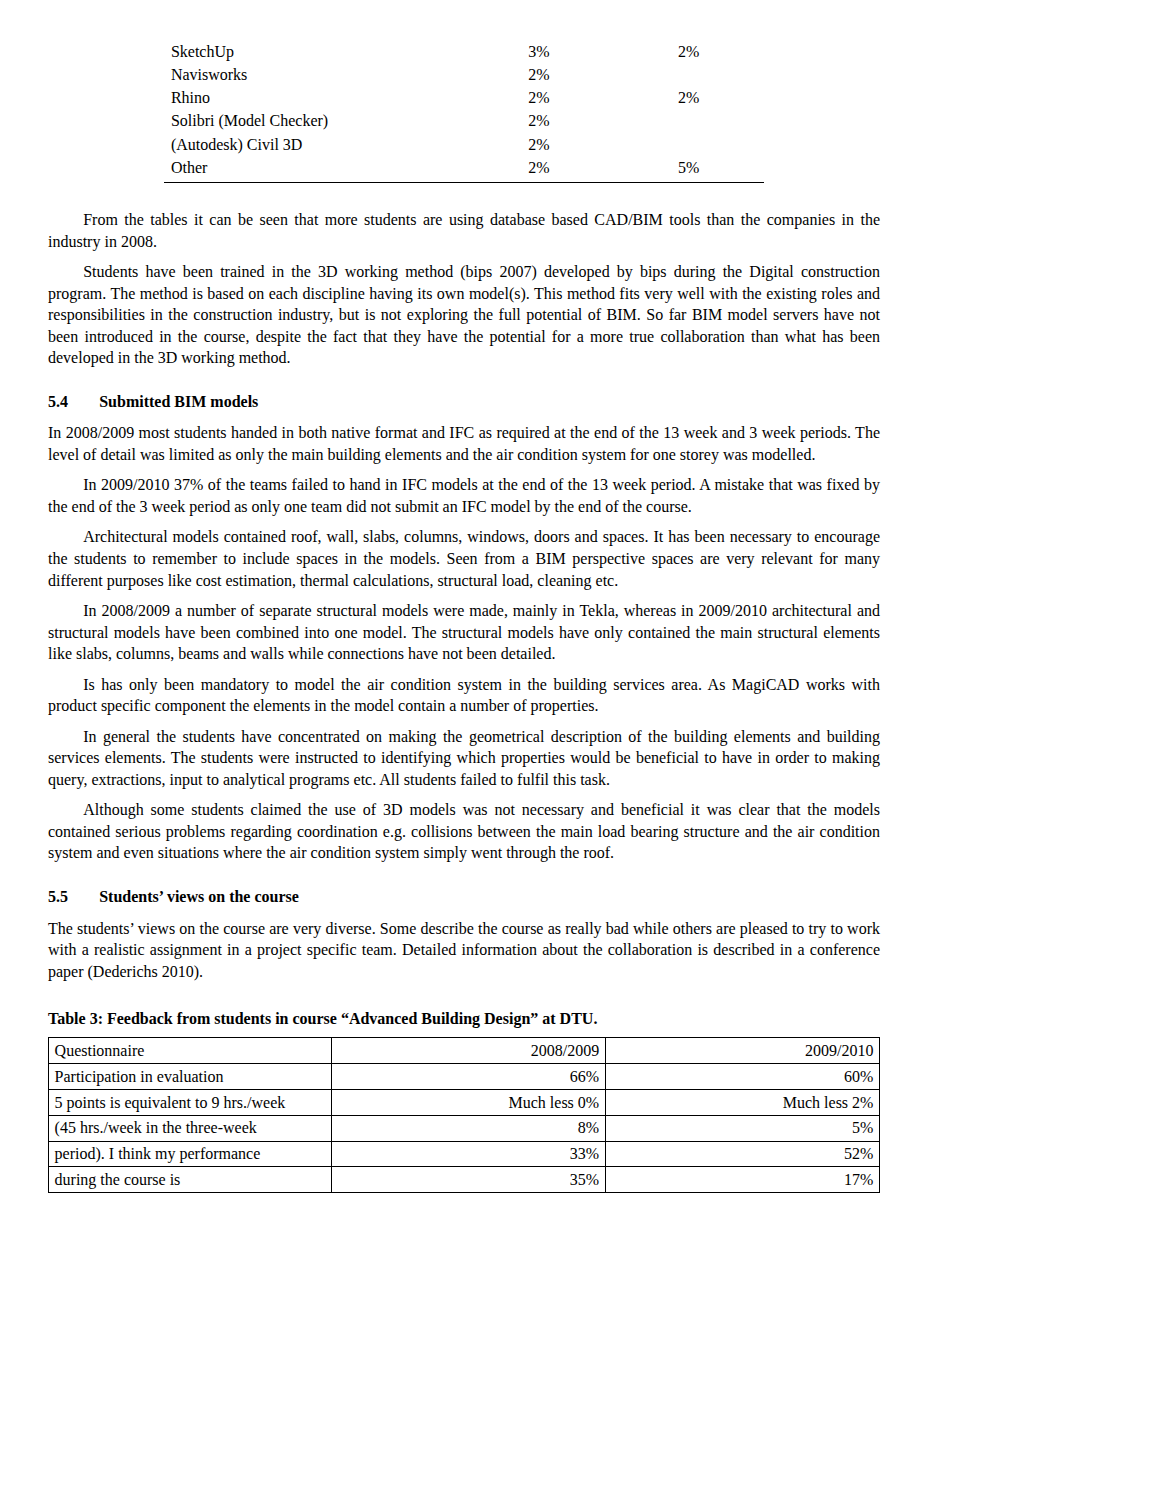| SketchUp | 3% | 2% |
| Navisworks | 2% | |
| Rhino | 2% | 2% |
| Solibri (Model Checker) | 2% | |
| (Autodesk) Civil 3D | 2% | |
| Other | 2% | 5% |
From the tables it can be seen that more students are using database based CAD/BIM tools than the companies in the industry in 2008.
Students have been trained in the 3D working method (bips 2007) developed by bips during the Digital construction program. The method is based on each discipline having its own model(s). This method fits very well with the existing roles and responsibilities in the construction industry, but is not exploring the full potential of BIM. So far BIM model servers have not been introduced in the course, despite the fact that they have the potential for a more true collaboration than what has been developed in the 3D working method.
5.4 Submitted BIM models
In 2008/2009 most students handed in both native format and IFC as required at the end of the 13 week and 3 week periods. The level of detail was limited as only the main building elements and the air condition system for one storey was modelled.
In 2009/2010 37% of the teams failed to hand in IFC models at the end of the 13 week period. A mistake that was fixed by the end of the 3 week period as only one team did not submit an IFC model by the end of the course.
Architectural models contained roof, wall, slabs, columns, windows, doors and spaces. It has been necessary to encourage the students to remember to include spaces in the models. Seen from a BIM perspective spaces are very relevant for many different purposes like cost estimation, thermal calculations, structural load, cleaning etc.
In 2008/2009 a number of separate structural models were made, mainly in Tekla, whereas in 2009/2010 architectural and structural models have been combined into one model. The structural models have only contained the main structural elements like slabs, columns, beams and walls while connections have not been detailed.
Is has only been mandatory to model the air condition system in the building services area. As MagiCAD works with product specific component the elements in the model contain a number of properties.
In general the students have concentrated on making the geometrical description of the building elements and building services elements. The students were instructed to identifying which properties would be beneficial to have in order to making query, extractions, input to analytical programs etc. All students failed to fulfil this task.
Although some students claimed the use of 3D models was not necessary and beneficial it was clear that the models contained serious problems regarding coordination e.g. collisions between the main load bearing structure and the air condition system and even situations where the air condition system simply went through the roof.
5.5 Students’ views on the course
The students’ views on the course are very diverse. Some describe the course as really bad while others are pleased to try to work with a realistic assignment in a project specific team. Detailed information about the collaboration is described in a conference paper (Dederichs 2010).
Table 3: Feedback from students in course “Advanced Building Design” at DTU.
| Questionnaire | 2008/2009 | 2009/2010 |
| Participation in evaluation | 66% | 60% |
| 5 points is equivalent to 9 hrs./week | Much less 0% | Much less 2% |
| (45 hrs./week in the three-week | 8% | 5% |
| period). I think my performance | 33% | 52% |
| during the course is | 35% | 17% |